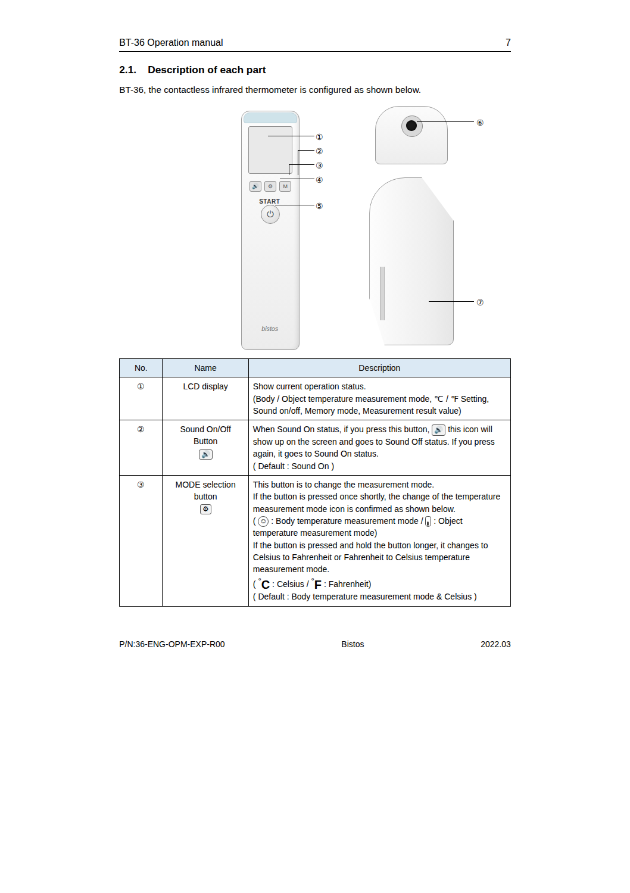BT-36 Operation manual
7
2.1. Description of each part
BT-36, the contactless infrared thermometer is configured as shown below.
🔊
⚙
M
START
⏻
bistos
①
②
③
④
⑤
⑥
⑦
| No. | Name | Description |
| --- | --- | --- |
| ① | LCD display | Show current operation status. (Body / Object temperature measurement mode, ℃ / ℉ Setting, Sound on/off, Memory mode, Measurement result value) |
| ② | Sound On/Off Button 🔊 | When Sound On status, if you press this button, 🔊 this icon will show up on the screen and goes to Sound Off status. If you press again, it goes to Sound On status. ( Default : Sound On ) |
| ③ | MODE selection button ⚙ | This button is to change the measurement mode. If the button is pressed once shortly, the change of the temperature measurement mode icon is confirmed as shown below. ( ☺ : Body temperature measurement mode / : Object temperature measurement mode) If the button is pressed and hold the button longer, it changes to Celsius to Fahrenheit or Fahrenheit to Celsius temperature measurement mode. ( ° C : Celsius / ° F : Fahrenheit) ( Default : Body temperature measurement mode & Celsius ) |
P/N:36-ENG-OPM-EXP-R00
Bistos
2022.03